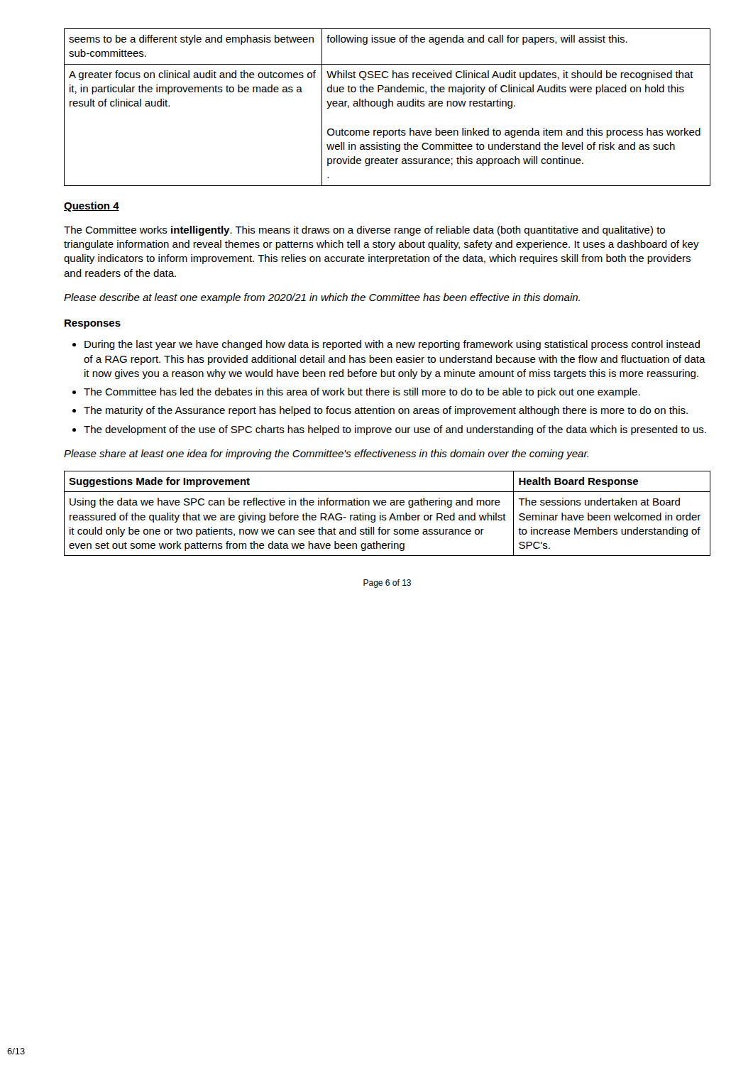| seems to be a different style and emphasis between sub-committees. | following issue of the agenda and call for papers, will assist this. |
| A greater focus on clinical audit and the outcomes of it, in particular the improvements to be made as a result of clinical audit. | Whilst QSEC has received Clinical Audit updates, it should be recognised that due to the Pandemic, the majority of Clinical Audits were placed on hold this year, although audits are now restarting. Outcome reports have been linked to agenda item and this process has worked well in assisting the Committee to understand the level of risk and as such provide greater assurance; this approach will continue. . |
Question 4
The Committee works intelligently. This means it draws on a diverse range of reliable data (both quantitative and qualitative) to triangulate information and reveal themes or patterns which tell a story about quality, safety and experience. It uses a dashboard of key quality indicators to inform improvement. This relies on accurate interpretation of the data, which requires skill from both the providers and readers of the data.
Please describe at least one example from 2020/21 in which the Committee has been effective in this domain.
Responses
During the last year we have changed how data is reported with a new reporting framework using statistical process control instead of a RAG report. This has provided additional detail and has been easier to understand because with the flow and fluctuation of data it now gives you a reason why we would have been red before but only by a minute amount of miss targets this is more reassuring.
The Committee has led the debates in this area of work but there is still more to do to be able to pick out one example.
The maturity of the Assurance report has helped to focus attention on areas of improvement although there is more to do on this.
The development of the use of SPC charts has helped to improve our use of and understanding of the data which is presented to us.
Please share at least one idea for improving the Committee's effectiveness in this domain over the coming year.
| Suggestions Made for Improvement | Health Board Response |
| --- | --- |
| Using the data we have SPC can be reflective in the information we are gathering and more reassured of the quality that we are giving before the RAG- rating is Amber or Red and whilst it could only be one or two patients, now we can see that and still for some assurance or even set out some work patterns from the data we have been gathering | The sessions undertaken at Board Seminar have been welcomed in order to increase Members understanding of SPC's. |
Page 6 of 13
6/13